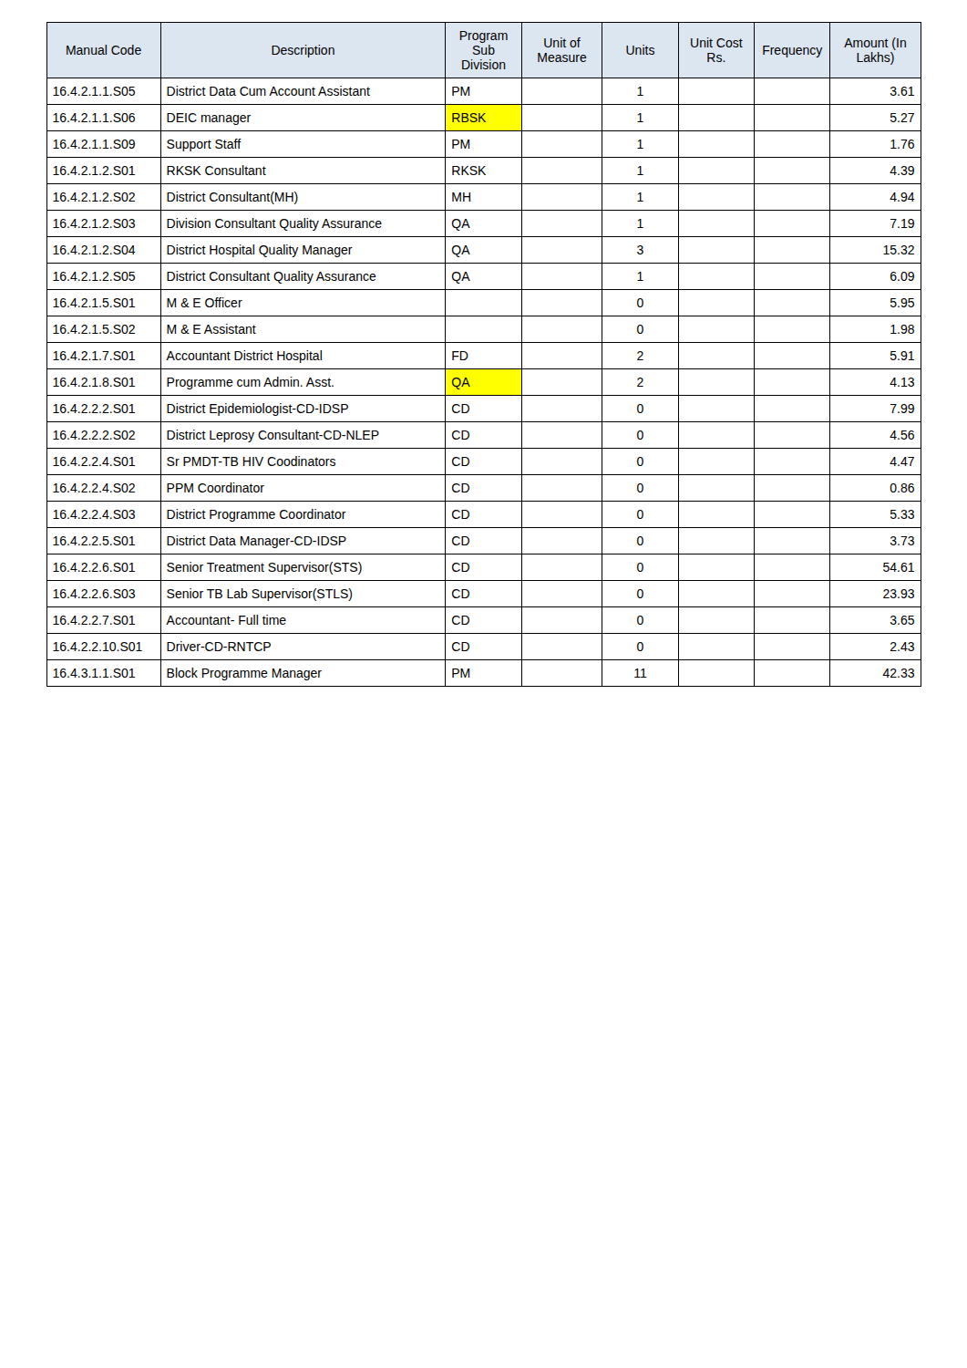| Manual Code | Description | Program Sub Division | Unit of Measure | Units | Unit Cost Rs. | Frequency | Amount (In Lakhs) |
| --- | --- | --- | --- | --- | --- | --- | --- |
| 16.4.2.1.1.S05 | District Data Cum Account Assistant | PM | | 1 | | | 3.61 |
| 16.4.2.1.1.S06 | DEIC manager | RBSK | | 1 | | | 5.27 |
| 16.4.2.1.1.S09 | Support Staff | PM | | 1 | | | 1.76 |
| 16.4.2.1.2.S01 | RKSK Consultant | RKSK | | 1 | | | 4.39 |
| 16.4.2.1.2.S02 | District Consultant(MH) | MH | | 1 | | | 4.94 |
| 16.4.2.1.2.S03 | Division Consultant Quality Assurance | QA | | 1 | | | 7.19 |
| 16.4.2.1.2.S04 | District Hospital Quality Manager | QA | | 3 | | | 15.32 |
| 16.4.2.1.2.S05 | District Consultant Quality Assurance | QA | | 1 | | | 6.09 |
| 16.4.2.1.5.S01 | M & E Officer | | | 0 | | | 5.95 |
| 16.4.2.1.5.S02 | M & E Assistant | | | 0 | | | 1.98 |
| 16.4.2.1.7.S01 | Accountant District Hospital | FD | | 2 | | | 5.91 |
| 16.4.2.1.8.S01 | Programme cum Admin. Asst. | QA | | 2 | | | 4.13 |
| 16.4.2.2.2.S01 | District Epidemiologist-CD-IDSP | CD | | 0 | | | 7.99 |
| 16.4.2.2.2.S02 | District Leprosy Consultant-CD-NLEP | CD | | 0 | | | 4.56 |
| 16.4.2.2.4.S01 | Sr PMDT-TB HIV Coodinators | CD | | 0 | | | 4.47 |
| 16.4.2.2.4.S02 | PPM Coordinator | CD | | 0 | | | 0.86 |
| 16.4.2.2.4.S03 | District Programme Coordinator | CD | | 0 | | | 5.33 |
| 16.4.2.2.5.S01 | District Data Manager-CD-IDSP | CD | | 0 | | | 3.73 |
| 16.4.2.2.6.S01 | Senior Treatment Supervisor(STS) | CD | | 0 | | | 54.61 |
| 16.4.2.2.6.S03 | Senior TB Lab Supervisor(STLS) | CD | | 0 | | | 23.93 |
| 16.4.2.2.7.S01 | Accountant- Full time | CD | | 0 | | | 3.65 |
| 16.4.2.2.10.S01 | Driver-CD-RNTCP | CD | | 0 | | | 2.43 |
| 16.4.3.1.1.S01 | Block Programme Manager | PM | | 11 | | | 42.33 |